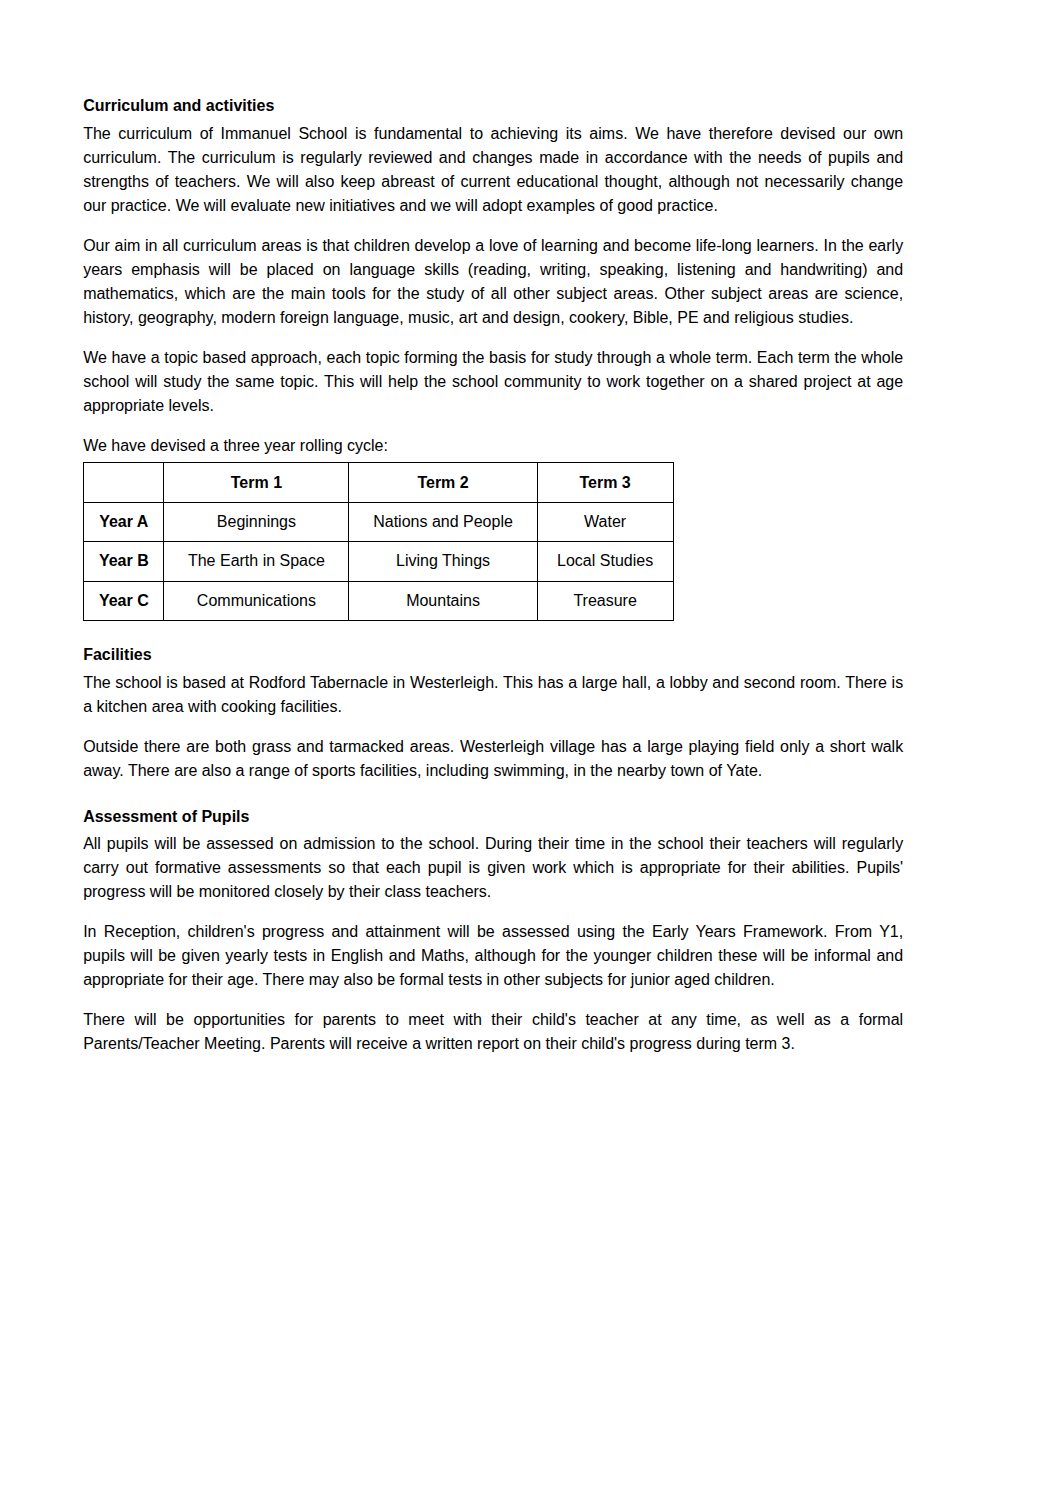Curriculum and activities
The curriculum of Immanuel School is fundamental to achieving its aims. We have therefore devised our own curriculum. The curriculum is regularly reviewed and changes made in accordance with the needs of pupils and strengths of teachers. We will also keep abreast of current educational thought, although not necessarily change our practice. We will evaluate new initiatives and we will adopt examples of good practice.
Our aim in all curriculum areas is that children develop a love of learning and become life-long learners. In the early years emphasis will be placed on language skills (reading, writing, speaking, listening and handwriting) and mathematics, which are the main tools for the study of all other subject areas. Other subject areas are science, history, geography, modern foreign language, music, art and design, cookery, Bible, PE and religious studies.
We have a topic based approach, each topic forming the basis for study through a whole term. Each term the whole school will study the same topic. This will help the school community to work together on a shared project at age appropriate levels.
We have devised a three year rolling cycle:
| | Term 1 | Term 2 | Term 3 |
| --- | --- | --- | --- |
| Year A | Beginnings | Nations and People | Water |
| Year B | The Earth in Space | Living Things | Local Studies |
| Year C | Communications | Mountains | Treasure |
Facilities
The school is based at Rodford Tabernacle in Westerleigh. This has a large hall, a lobby and second room. There is a kitchen area with cooking facilities.
Outside there are both grass and tarmacked areas. Westerleigh village has a large playing field only a short walk away. There are also a range of sports facilities, including swimming, in the nearby town of Yate.
Assessment of Pupils
All pupils will be assessed on admission to the school. During their time in the school their teachers will regularly carry out formative assessments so that each pupil is given work which is appropriate for their abilities. Pupils' progress will be monitored closely by their class teachers.
In Reception, children's progress and attainment will be assessed using the Early Years Framework. From Y1, pupils will be given yearly tests in English and Maths, although for the younger children these will be informal and appropriate for their age. There may also be formal tests in other subjects for junior aged children.
There will be opportunities for parents to meet with their child's teacher at any time, as well as a formal Parents/Teacher Meeting. Parents will receive a written report on their child's progress during term 3.